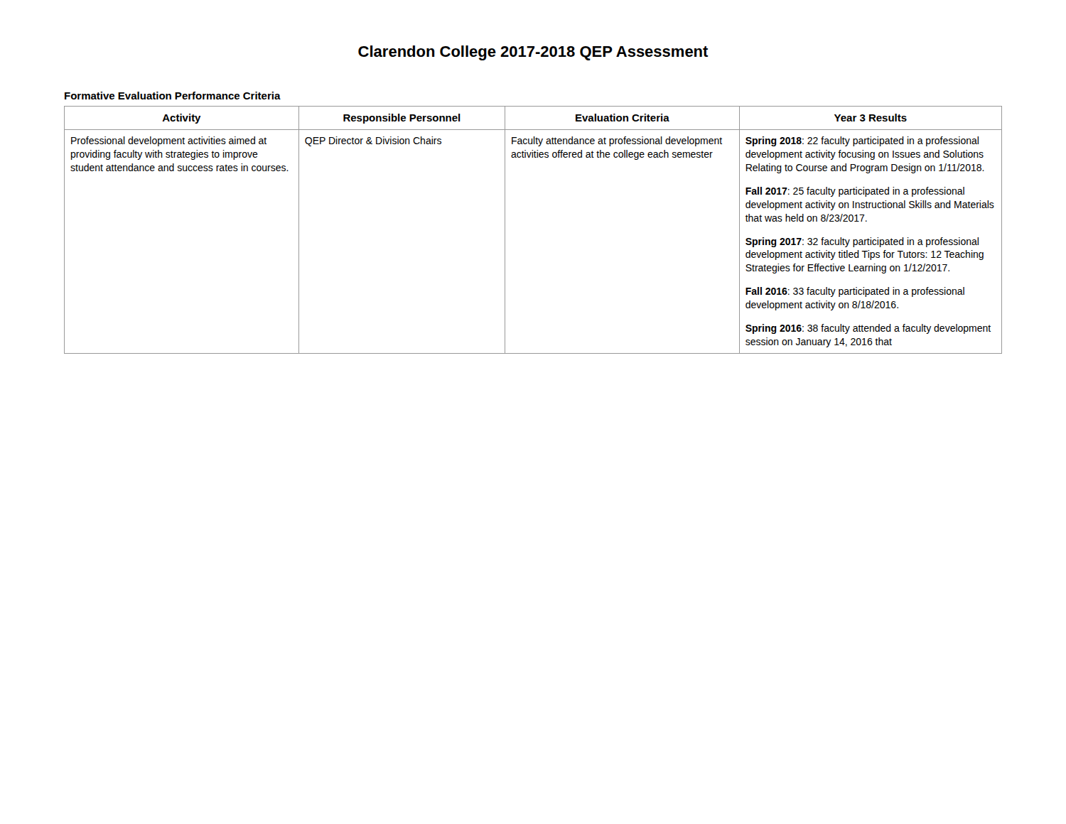Clarendon College 2017-2018 QEP Assessment
Formative Evaluation Performance Criteria
| Activity | Responsible Personnel | Evaluation Criteria | Year 3 Results |
| --- | --- | --- | --- |
| Professional development activities aimed at providing faculty with strategies to improve student attendance and success rates in courses. | QEP Director & Division Chairs | Faculty attendance at professional development activities offered at the college each semester | Spring 2018 : 22 faculty participated in a professional development activity focusing on Issues and Solutions Relating to Course and Program Design on 1/11/2018. Fall 2017 : 25 faculty participated in a professional development activity on Instructional Skills and Materials that was held on 8/23/2017. Spring 2017 : 32 faculty participated in a professional development activity titled Tips for Tutors: 12 Teaching Strategies for Effective Learning on 1/12/2017. Fall 2016 : 33 faculty participated in a professional development activity on 8/18/2016. Spring 2016 : 38 faculty attended a faculty development session on January 14, 2016 that |